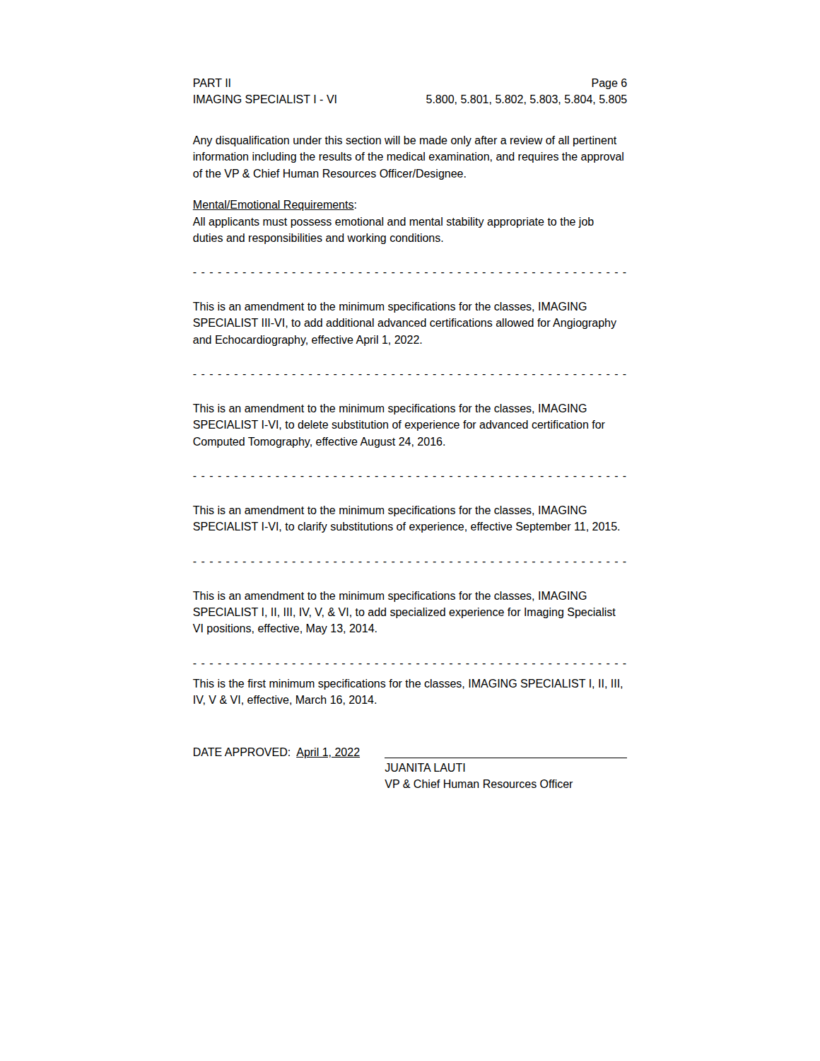PART II
IMAGING SPECIALIST I - VI
Page 6
5.800, 5.801, 5.802, 5.803, 5.804, 5.805
Any disqualification under this section will be made only after a review of all pertinent information including the results of the medical examination, and requires the approval of the VP & Chief Human Resources Officer/Designee.
Mental/Emotional Requirements:
All applicants must possess emotional and mental stability appropriate to the job duties and responsibilities and working conditions.
- - - - - - - - - - - - - - - - - - - - - - - - - - - - - - - - - - - - - - - - - - - - - - - - - - - - - - - - - - - - - -
This is an amendment to the minimum specifications for the classes, IMAGING SPECIALIST III-VI, to add additional advanced certifications allowed for Angiography and Echocardiography, effective April 1, 2022.
- - - - - - - - - - - - - - - - - - - - - - - - - - - - - - - - - - - - - - - - - - - - - - - - - - - - - - - - - - - - - -
This is an amendment to the minimum specifications for the classes, IMAGING SPECIALIST I-VI, to delete substitution of experience for advanced certification for Computed Tomography, effective August 24, 2016.
- - - - - - - - - - - - - - - - - - - - - - - - - - - - - - - - - - - - - - - - - - - - - - - - - - - - - - - - - - - - - -
This is an amendment to the minimum specifications for the classes, IMAGING SPECIALIST I-VI, to clarify substitutions of experience, effective September 11, 2015.
- - - - - - - - - - - - - - - - - - - - - - - - - - - - - - - - - - - - - - - - - - - - - - - - - - - - - - - - - - - - - -
This is an amendment to the minimum specifications for the classes, IMAGING SPECIALIST I, II, III, IV, V, & VI, to add specialized experience for Imaging Specialist VI positions, effective, May 13, 2014.
- - - - - - - - - - - - - - - - - - - - - - - - - - - - - - - - - - - - - - - - - - - - - - - - - - - - - - - - - - - - - -
This is the first minimum specifications for the classes, IMAGING SPECIALIST I, II, III, IV, V & VI, effective, March 16, 2014.
DATE APPROVED: April 1, 2022
JUANITA LAUTI VP & Chief Human Resources Officer